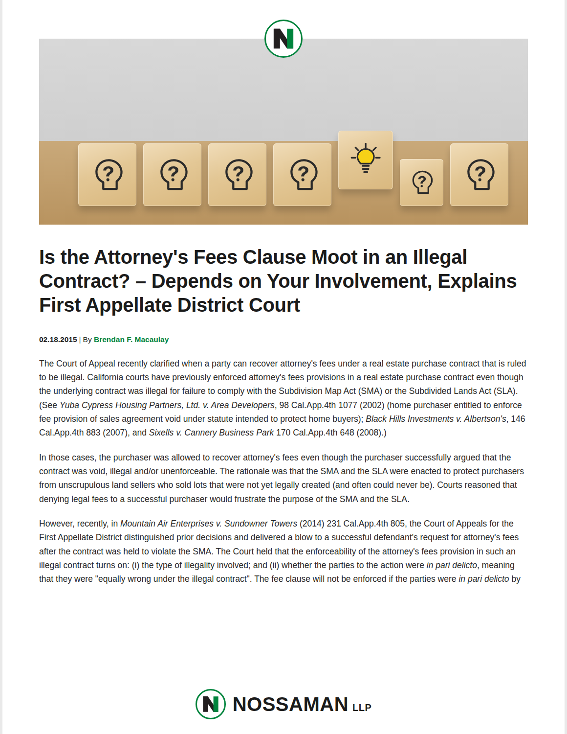Is the Attorney's Fees Clause Moot in an Illegal Contract? – Depends on Your Involvement, Explains First Appellate District Court
02.18.2015|By Brendan F. Macaulay
The Court of Appeal recently clarified when a party can recover attorney's fees under a real estate purchase contract that is ruled to be illegal. California courts have previously enforced attorney's fees provisions in a real estate purchase contract even though the underlying contract was illegal for failure to comply with the Subdivision Map Act (SMA) or the Subdivided Lands Act (SLA). (See Yuba Cypress Housing Partners, Ltd. v. Area Developers, 98 Cal.App.4th 1077 (2002) (home purchaser entitled to enforce fee provision of sales agreement void under statute intended to protect home buyers); Black Hills Investments v. Albertson's, 146 Cal.App.4th 883 (2007), and Sixells v. Cannery Business Park 170 Cal.App.4th 648 (2008).)
In those cases, the purchaser was allowed to recover attorney's fees even though the purchaser successfully argued that the contract was void, illegal and/or unenforceable. The rationale was that the SMA and the SLA were enacted to protect purchasers from unscrupulous land sellers who sold lots that were not yet legally created (and often could never be). Courts reasoned that denying legal fees to a successful purchaser would frustrate the purpose of the SMA and the SLA.
However, recently, in Mountain Air Enterprises v. Sundowner Towers (2014) 231 Cal.App.4th 805, the Court of Appeals for the First Appellate District distinguished prior decisions and delivered a blow to a successful defendant's request for attorney's fees after the contract was held to violate the SMA. The Court held that the enforceability of the attorney's fees provision in such an illegal contract turns on: (i) the type of illegality involved; and (ii) whether the parties to the action were in pari delicto, meaning that they were "equally wrong under the illegal contract". The fee clause will not be enforced if the parties were in pari delicto by
NOSSAMAN LLP